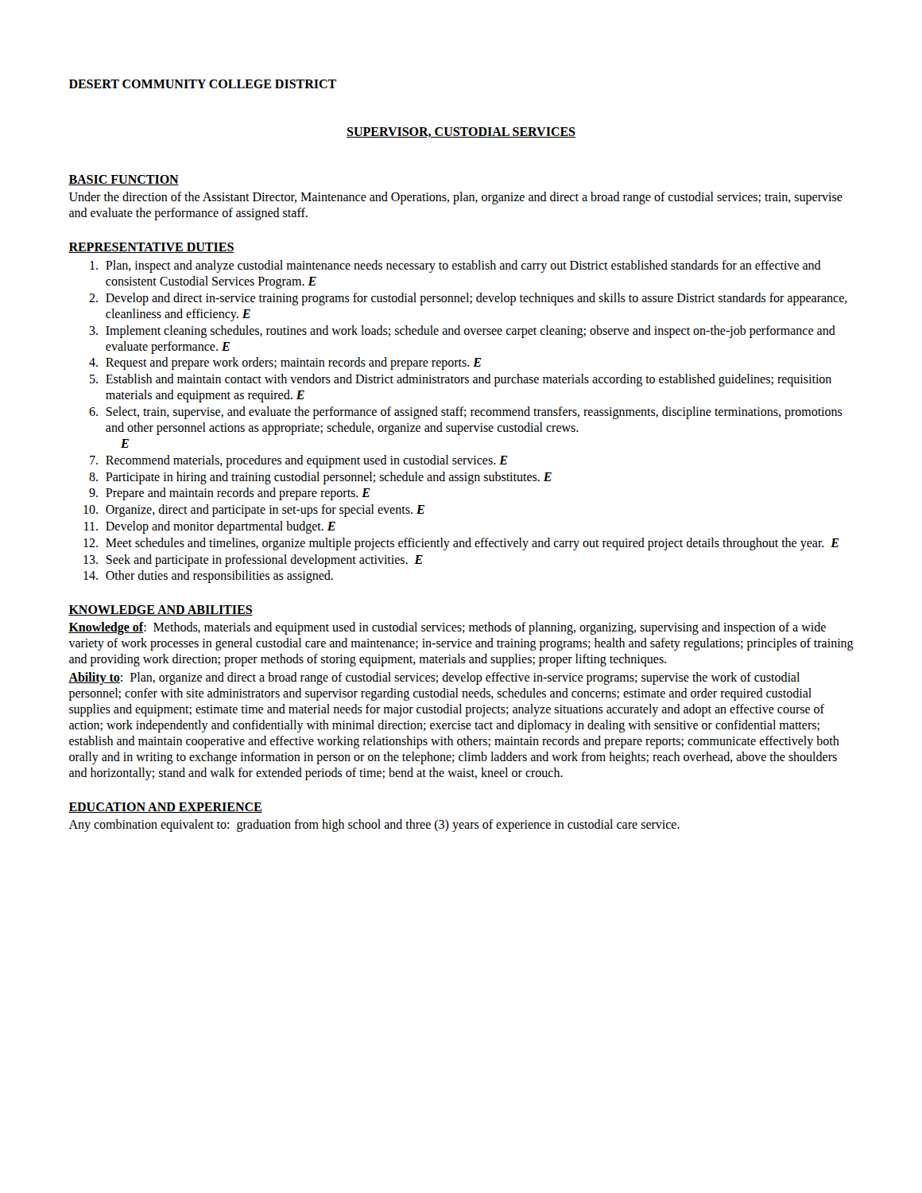DESERT COMMUNITY COLLEGE DISTRICT
SUPERVISOR, CUSTODIAL SERVICES
BASIC FUNCTION
Under the direction of the Assistant Director, Maintenance and Operations, plan, organize and direct a broad range of custodial services; train, supervise and evaluate the performance of assigned staff.
REPRESENTATIVE DUTIES
Plan, inspect and analyze custodial maintenance needs necessary to establish and carry out District established standards for an effective and consistent Custodial Services Program. E
Develop and direct in-service training programs for custodial personnel; develop techniques and skills to assure District standards for appearance, cleanliness and efficiency. E
Implement cleaning schedules, routines and work loads; schedule and oversee carpet cleaning; observe and inspect on-the-job performance and evaluate performance. E
Request and prepare work orders; maintain records and prepare reports. E
Establish and maintain contact with vendors and District administrators and purchase materials according to established guidelines; requisition materials and equipment as required. E
Select, train, supervise, and evaluate the performance of assigned staff; recommend transfers, reassignments, discipline terminations, promotions and other personnel actions as appropriate; schedule, organize and supervise custodial crews.
E
Recommend materials, procedures and equipment used in custodial services. E
Participate in hiring and training custodial personnel; schedule and assign substitutes. E
Prepare and maintain records and prepare reports. E
Organize, direct and participate in set-ups for special events. E
Develop and monitor departmental budget. E
Meet schedules and timelines, organize multiple projects efficiently and effectively and carry out required project details throughout the year. E
Seek and participate in professional development activities. E
Other duties and responsibilities as assigned.
KNOWLEDGE AND ABILITIES
Knowledge of: Methods, materials and equipment used in custodial services; methods of planning, organizing, supervising and inspection of a wide variety of work processes in general custodial care and maintenance; in-service and training programs; health and safety regulations; principles of training and providing work direction; proper methods of storing equipment, materials and supplies; proper lifting techniques.
Ability to: Plan, organize and direct a broad range of custodial services; develop effective in-service programs; supervise the work of custodial personnel; confer with site administrators and supervisor regarding custodial needs, schedules and concerns; estimate and order required custodial supplies and equipment; estimate time and material needs for major custodial projects; analyze situations accurately and adopt an effective course of action; work independently and confidentially with minimal direction; exercise tact and diplomacy in dealing with sensitive or confidential matters; establish and maintain cooperative and effective working relationships with others; maintain records and prepare reports; communicate effectively both orally and in writing to exchange information in person or on the telephone; climb ladders and work from heights; reach overhead, above the shoulders and horizontally; stand and walk for extended periods of time; bend at the waist, kneel or crouch.
EDUCATION AND EXPERIENCE
Any combination equivalent to: graduation from high school and three (3) years of experience in custodial care service.